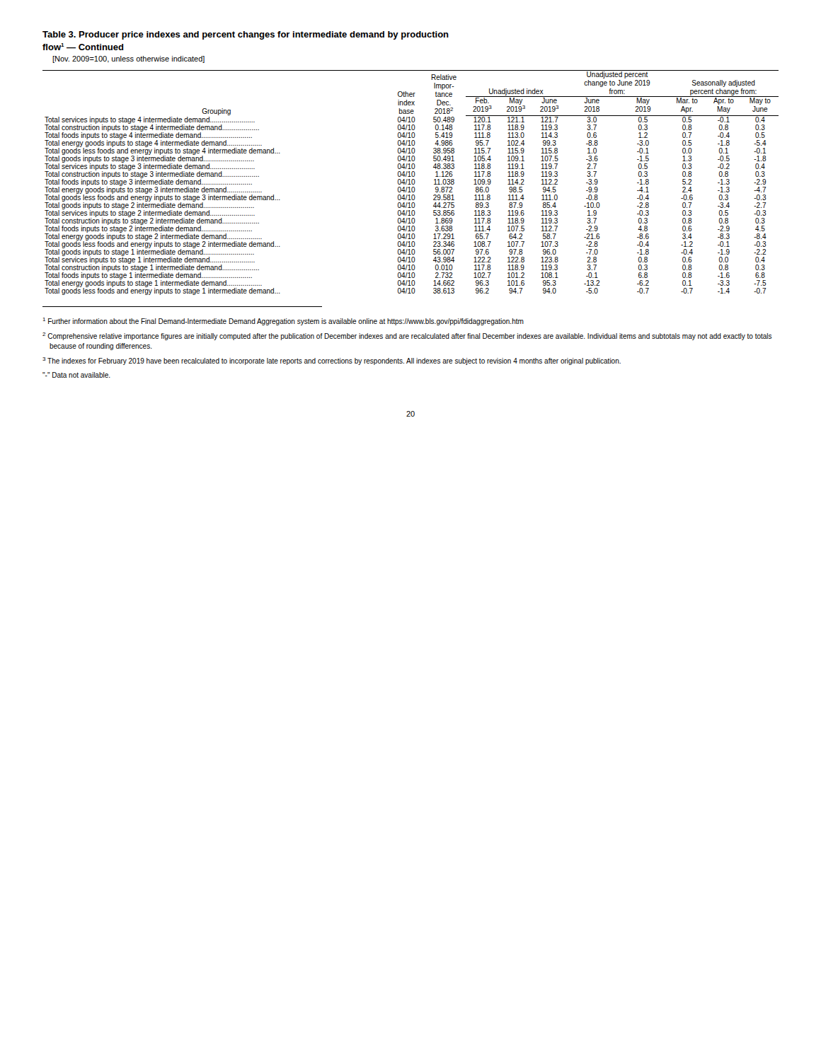Table 3. Producer price indexes and percent changes for intermediate demand by production
flow1 — Continued
[Nov. 2009=100, unless otherwise indicated]
| Grouping | Other index base | Relative Impor- tance Dec. 2018 2 | Unadjusted index | Unadjusted percent change to June 2019 from: | Seasonally adjusted percent change from: |
| --- | --- | --- | --- | --- | --- |
| Feb. 2019 3 | May 2019 3 | June 2019 3 | June 2018 | May 2019 | Mar. to Apr. | Apr. to May | May to June |
| Total services inputs to stage 4 intermediate demand....................... | 04/10 | 50.489 | 120.1 | 121.1 | 121.7 | 3.0 | 0.5 | 0.5 | -0.1 | 0.4 |
| Total construction inputs to stage 4 intermediate demand................... | 04/10 | 0.148 | 117.8 | 118.9 | 119.3 | 3.7 | 0.3 | 0.8 | 0.8 | 0.3 |
| Total foods inputs to stage 4 intermediate demand.......................... | 04/10 | 5.419 | 111.8 | 113.0 | 114.3 | 0.6 | 1.2 | 0.7 | -0.4 | 0.5 |
| Total energy goods inputs to stage 4 intermediate demand.................. | 04/10 | 4.986 | 95.7 | 102.4 | 99.3 | -8.8 | -3.0 | 0.5 | -1.8 | -5.4 |
| Total goods less foods and energy inputs to stage 4 intermediate demand... | 04/10 | 38.958 | 115.7 | 115.9 | 115.8 | 1.0 | -0.1 | 0.0 | 0.1 | -0.1 |
| Total goods inputs to stage 3 intermediate demand.......................... | 04/10 | 50.491 | 105.4 | 109.1 | 107.5 | -3.6 | -1.5 | 1.3 | -0.5 | -1.8 |
| Total services inputs to stage 3 intermediate demand....................... | 04/10 | 48.383 | 118.8 | 119.1 | 119.7 | 2.7 | 0.5 | 0.3 | -0.2 | 0.4 |
| Total construction inputs to stage 3 intermediate demand................... | 04/10 | 1.126 | 117.8 | 118.9 | 119.3 | 3.7 | 0.3 | 0.8 | 0.8 | 0.3 |
| Total foods inputs to stage 3 intermediate demand.......................... | 04/10 | 11.038 | 109.9 | 114.2 | 112.2 | -3.9 | -1.8 | 5.2 | -1.3 | -2.9 |
| Total energy goods inputs to stage 3 intermediate demand.................. | 04/10 | 9.872 | 86.0 | 98.5 | 94.5 | -9.9 | -4.1 | 2.4 | -1.3 | -4.7 |
| Total goods less foods and energy inputs to stage 3 intermediate demand... | 04/10 | 29.581 | 111.8 | 111.4 | 111.0 | -0.8 | -0.4 | -0.6 | 0.3 | -0.3 |
| Total goods inputs to stage 2 intermediate demand.......................... | 04/10 | 44.275 | 89.3 | 87.9 | 85.4 | -10.0 | -2.8 | 0.7 | -3.4 | -2.7 |
| Total services inputs to stage 2 intermediate demand....................... | 04/10 | 53.856 | 118.3 | 119.6 | 119.3 | 1.9 | -0.3 | 0.3 | 0.5 | -0.3 |
| Total construction inputs to stage 2 intermediate demand................... | 04/10 | 1.869 | 117.8 | 118.9 | 119.3 | 3.7 | 0.3 | 0.8 | 0.8 | 0.3 |
| Total foods inputs to stage 2 intermediate demand.......................... | 04/10 | 3.638 | 111.4 | 107.5 | 112.7 | -2.9 | 4.8 | 0.6 | -2.9 | 4.5 |
| Total energy goods inputs to stage 2 intermediate demand.................. | 04/10 | 17.291 | 65.7 | 64.2 | 58.7 | -21.6 | -8.6 | 3.4 | -8.3 | -8.4 |
| Total goods less foods and energy inputs to stage 2 intermediate demand... | 04/10 | 23.346 | 108.7 | 107.7 | 107.3 | -2.8 | -0.4 | -1.2 | -0.1 | -0.3 |
| Total goods inputs to stage 1 intermediate demand.......................... | 04/10 | 56.007 | 97.6 | 97.8 | 96.0 | -7.0 | -1.8 | -0.4 | -1.9 | -2.2 |
| Total services inputs to stage 1 intermediate demand....................... | 04/10 | 43.984 | 122.2 | 122.8 | 123.8 | 2.8 | 0.8 | 0.6 | 0.0 | 0.4 |
| Total construction inputs to stage 1 intermediate demand................... | 04/10 | 0.010 | 117.8 | 118.9 | 119.3 | 3.7 | 0.3 | 0.8 | 0.8 | 0.3 |
| Total foods inputs to stage 1 intermediate demand.......................... | 04/10 | 2.732 | 102.7 | 101.2 | 108.1 | -0.1 | 6.8 | 0.8 | -1.6 | 6.8 |
| Total energy goods inputs to stage 1 intermediate demand.................. | 04/10 | 14.662 | 96.3 | 101.6 | 95.3 | -13.2 | -6.2 | 0.1 | -3.3 | -7.5 |
| Total goods less foods and energy inputs to stage 1 intermediate demand... | 04/10 | 38.613 | 96.2 | 94.7 | 94.0 | -5.0 | -0.7 | -0.7 | -1.4 | -0.7 |
1 Further information about the Final Demand-Intermediate Demand Aggregation system is available online at https://www.bls.gov/ppi/fdidaggregation.htm
2 Comprehensive relative importance figures are initially computed after the publication of December indexes and are recalculated after final December indexes are available. Individual items and subtotals may not add exactly to totals because of rounding differences.
3 The indexes for February 2019 have been recalculated to incorporate late reports and corrections by respondents. All indexes are subject to revision 4 months after original publication.
"-" Data not available.
20